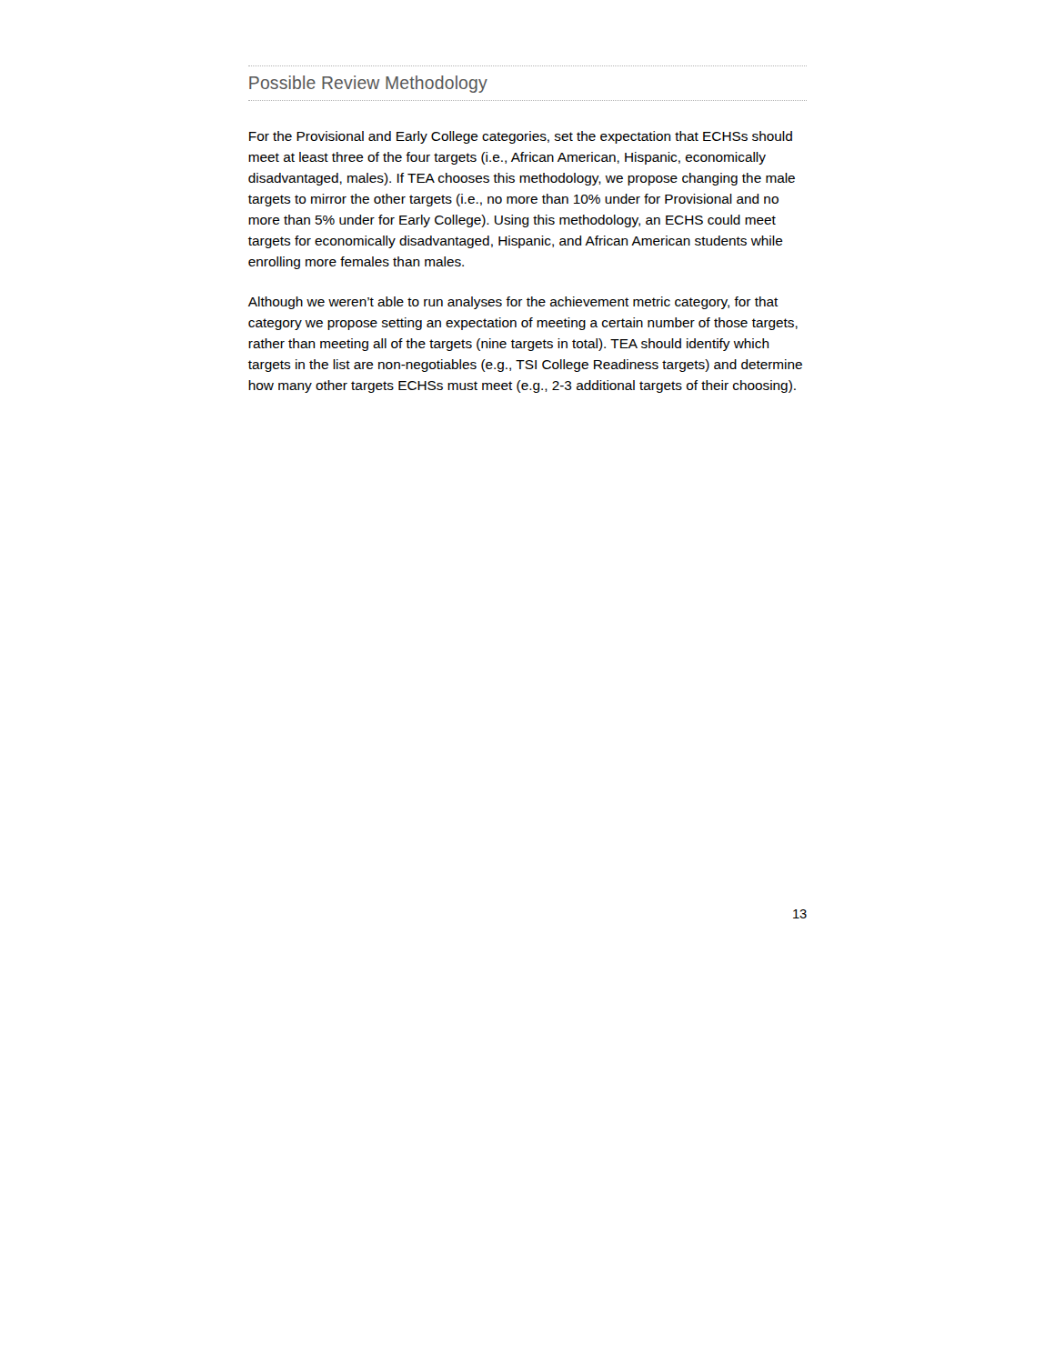Possible Review Methodology
For the Provisional and Early College categories, set the expectation that ECHSs should meet at least three of the four targets (i.e., African American, Hispanic, economically disadvantaged, males). If TEA chooses this methodology, we propose changing the male targets to mirror the other targets (i.e., no more than 10% under for Provisional and no more than 5% under for Early College). Using this methodology, an ECHS could meet targets for economically disadvantaged, Hispanic, and African American students while enrolling more females than males.
Although we weren’t able to run analyses for the achievement metric category, for that category we propose setting an expectation of meeting a certain number of those targets, rather than meeting all of the targets (nine targets in total). TEA should identify which targets in the list are non-negotiables (e.g., TSI College Readiness targets) and determine how many other targets ECHSs must meet (e.g., 2-3 additional targets of their choosing).
13